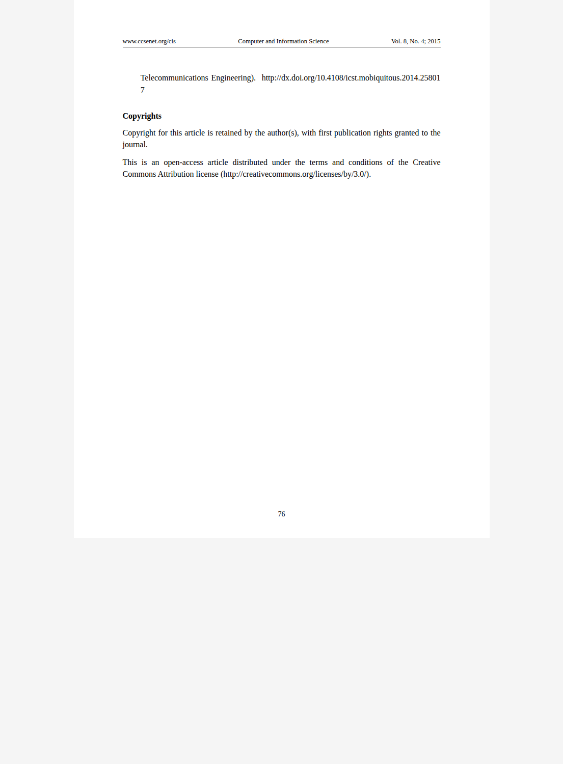www.ccsenet.org/cis Computer and Information Science Vol. 8, No. 4; 2015
Telecommunications Engineering). http://dx.doi.org/10.4108/icst.mobiquitous.2014.258017
Copyrights
Copyright for this article is retained by the author(s), with first publication rights granted to the journal.
This is an open-access article distributed under the terms and conditions of the Creative Commons Attribution license (http://creativecommons.org/licenses/by/3.0/).
76